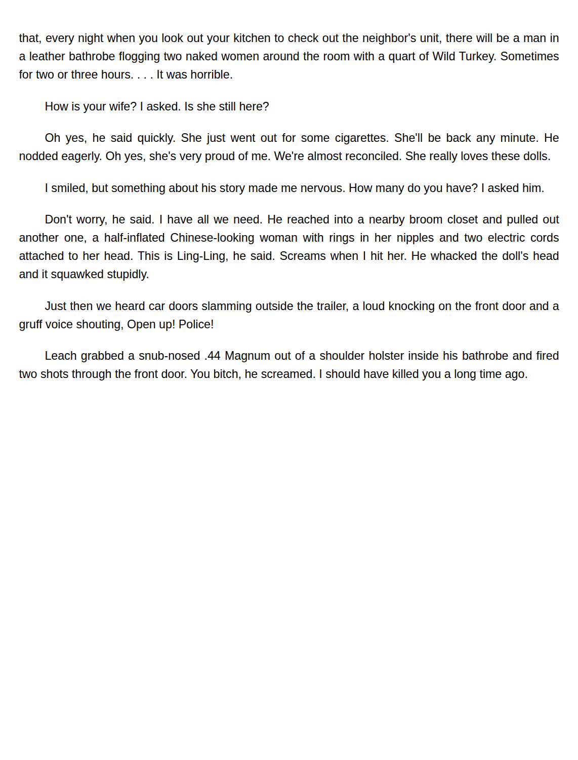that, every night when you look out your kitchen to check out the neighbor's unit, there will be a man in a leather bathrobe flogging two naked women around the room with a quart of Wild Turkey. Sometimes for two or three hours. . . . It was horrible.
How is your wife? I asked. Is she still here?
Oh yes, he said quickly. She just went out for some cigarettes. She'll be back any minute. He nodded eagerly. Oh yes, she's very proud of me. We're almost reconciled. She really loves these dolls.
I smiled, but something about his story made me nervous. How many do you have? I asked him.
Don't worry, he said. I have all we need. He reached into a nearby broom closet and pulled out another one, a half-inflated Chinese-looking woman with rings in her nipples and two electric cords attached to her head. This is Ling-Ling, he said. Screams when I hit her. He whacked the doll's head and it squawked stupidly.
Just then we heard car doors slamming outside the trailer, a loud knocking on the front door and a gruff voice shouting, Open up! Police!
Leach grabbed a snub-nosed .44 Magnum out of a shoulder holster inside his bathrobe and fired two shots through the front door. You bitch, he screamed. I should have killed you a long time ago.